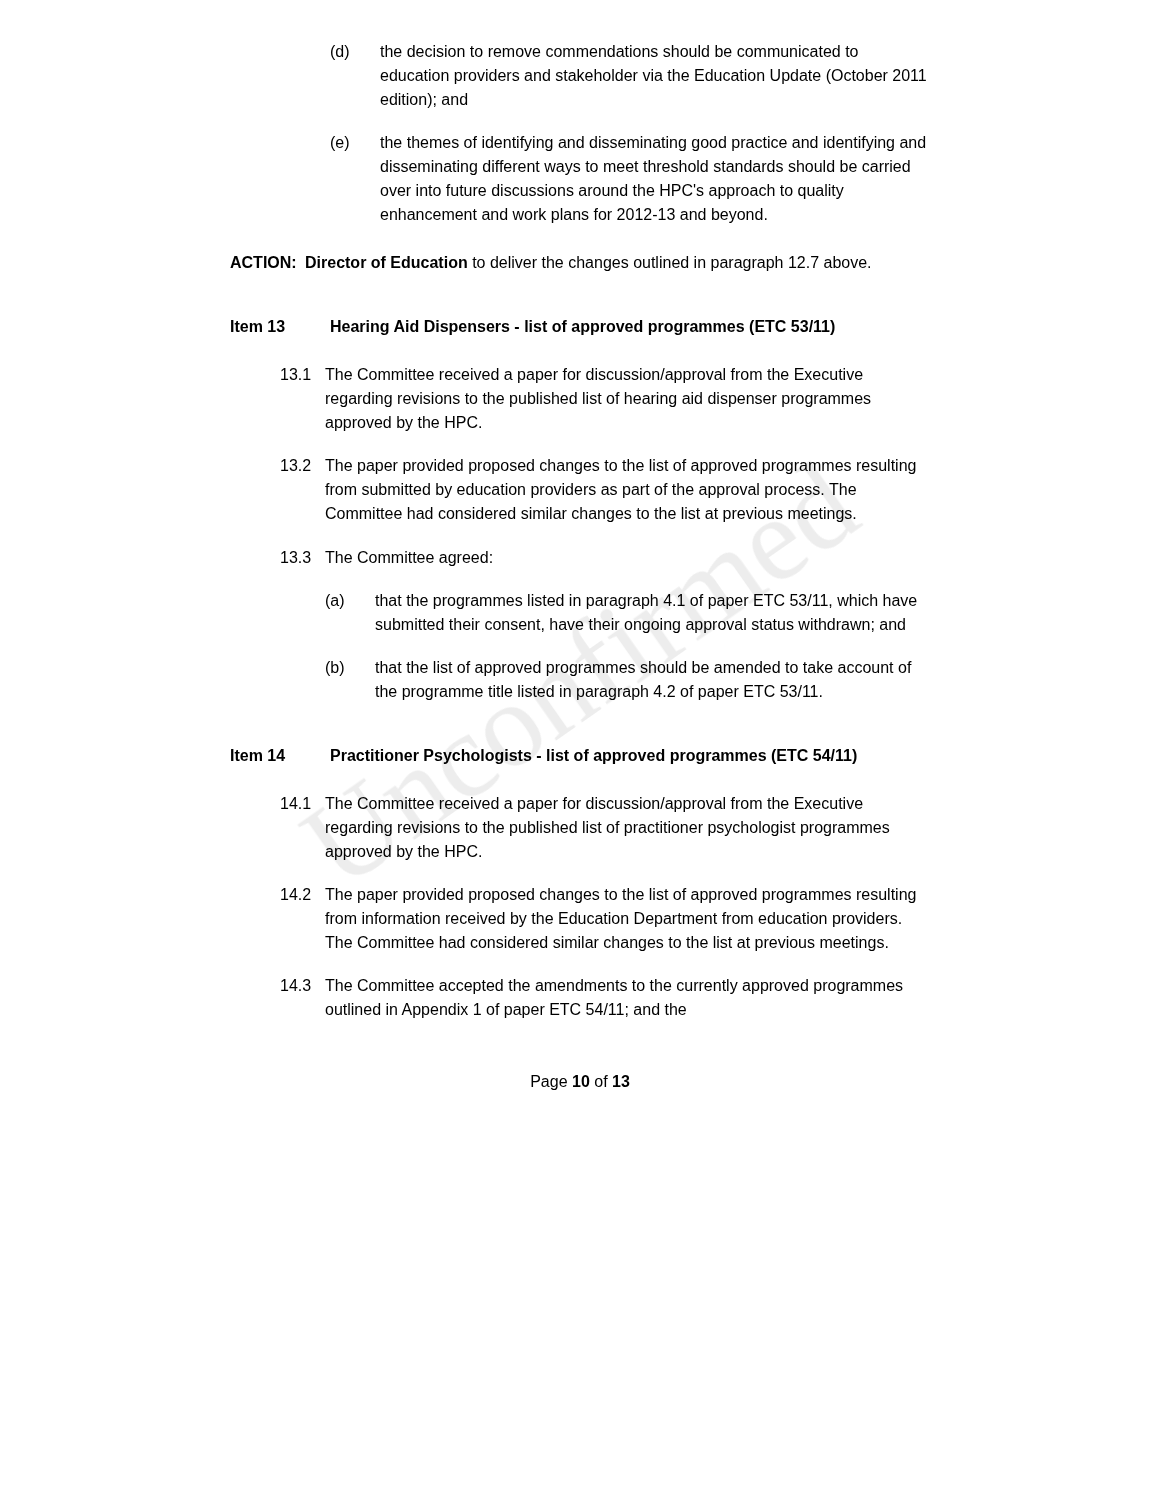Unconfirmed
(d)
the decision to remove commendations should be communicated to education providers and stakeholder via the Education Update (October 2011 edition); and
(e)
the themes of identifying and disseminating good practice and identifying and disseminating different ways to meet threshold standards should be carried over into future discussions around the HPC's approach to quality enhancement and work plans for 2012-13 and beyond.
ACTION:
Director of Education to deliver the changes outlined in paragraph 12.7 above.
Item 13
Hearing Aid Dispensers - list of approved programmes (ETC 53/11)
13.1
The Committee received a paper for discussion/approval from the Executive regarding revisions to the published list of hearing aid dispenser programmes approved by the HPC.
13.2
The paper provided proposed changes to the list of approved programmes resulting from submitted by education providers as part of the approval process. The Committee had considered similar changes to the list at previous meetings.
13.3
The Committee agreed:
(a)
that the programmes listed in paragraph 4.1 of paper ETC 53/11, which have submitted their consent, have their ongoing approval status withdrawn; and
(b)
that the list of approved programmes should be amended to take account of the programme title listed in paragraph 4.2 of paper ETC 53/11.
Item 14
Practitioner Psychologists - list of approved programmes (ETC 54/11)
14.1
The Committee received a paper for discussion/approval from the Executive regarding revisions to the published list of practitioner psychologist programmes approved by the HPC.
14.2
The paper provided proposed changes to the list of approved programmes resulting from information received by the Education Department from education providers. The Committee had considered similar changes to the list at previous meetings.
14.3
The Committee accepted the amendments to the currently approved programmes outlined in Appendix 1 of paper ETC 54/11; and the
Page 10 of 13